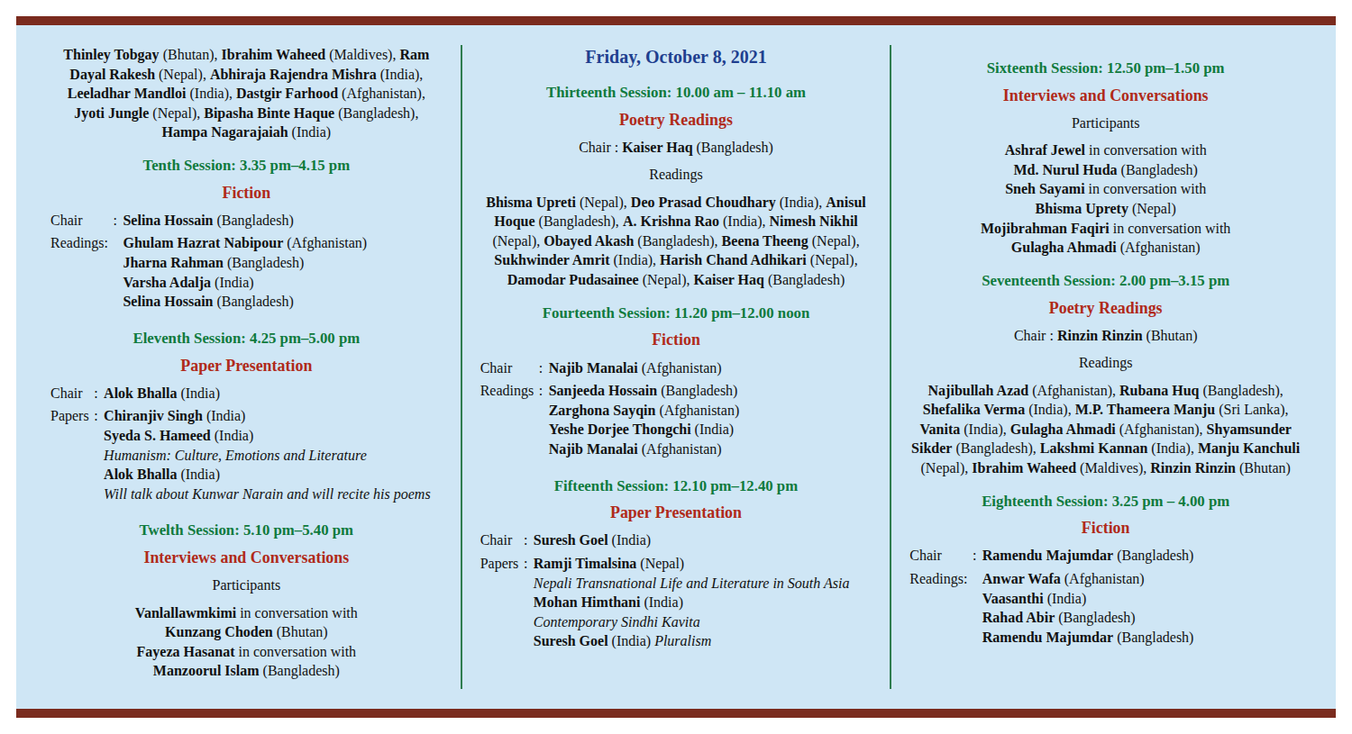Thinley Tobgay (Bhutan), Ibrahim Waheed (Maldives), Ram Dayal Rakesh (Nepal), Abhiraja Rajendra Mishra (India), Leeladhar Mandloi (India), Dastgir Farhood (Afghanistan), Jyoti Jungle (Nepal), Bipasha Binte Haque (Bangladesh), Hampa Nagarajaiah (India)
Tenth Session: 3.35 pm–4.15 pm
Fiction
| Chair | : | Selina Hossain (Bangladesh) |
| Readings: | | Ghulam Hazrat Nabipour (Afghanistan) Jharna Rahman (Bangladesh) Varsha Adalja (India) Selina Hossain (Bangladesh) |
Eleventh Session: 4.25 pm–5.00 pm
Paper Presentation
| Chair | : | Alok Bhalla (India) |
| Papers | : | Chiranjiv Singh (India) Syeda S. Hameed (India) Humanism: Culture, Emotions and Literature Alok Bhalla (India) Will talk about Kunwar Narain and will recite his poems |
Twelth Session: 5.10 pm–5.40 pm
Interviews and Conversations
Participants
Vanlallawmkimi in conversation with
Kunzang Choden (Bhutan)
Fayeza Hasanat in conversation with
Manzoorul Islam (Bangladesh)
Friday, October 8, 2021
Thirteenth Session: 10.00 am – 11.10 am
Poetry Readings
Chair : Kaiser Haq (Bangladesh)
Readings
Bhisma Upreti (Nepal), Deo Prasad Choudhary (India), Anisul Hoque (Bangladesh), A. Krishna Rao (India), Nimesh Nikhil (Nepal), Obayed Akash (Bangladesh), Beena Theeng (Nepal), Sukhwinder Amrit (India), Harish Chand Adhikari (Nepal), Damodar Pudasainee (Nepal), Kaiser Haq (Bangladesh)
Fourteenth Session: 11.20 pm–12.00 noon
Fiction
| Chair | : | Najib Manalai (Afghanistan) |
| Readings | : | Sanjeeda Hossain (Bangladesh) Zarghona Sayqin (Afghanistan) Yeshe Dorjee Thongchi (India) Najib Manalai (Afghanistan) |
Fifteenth Session: 12.10 pm–12.40 pm
Paper Presentation
| Chair | : | Suresh Goel (India) |
| Papers | : | Ramji Timalsina (Nepal) Nepali Transnational Life and Literature in South Asia Mohan Himthani (India) Contemporary Sindhi Kavita Suresh Goel (India) Pluralism |
Sixteenth Session: 12.50 pm–1.50 pm
Interviews and Conversations
Participants
Ashraf Jewel in conversation with
Md. Nurul Huda (Bangladesh)
Sneh Sayami in conversation with
Bhisma Uprety (Nepal)
Mojibrahman Faqiri in conversation with
Gulagha Ahmadi (Afghanistan)
Seventeenth Session: 2.00 pm–3.15 pm
Poetry Readings
Chair : Rinzin Rinzin (Bhutan)
Readings
Najibullah Azad (Afghanistan), Rubana Huq (Bangladesh), Shefalika Verma (India), M.P. Thameera Manju (Sri Lanka), Vanita (India), Gulagha Ahmadi (Afghanistan), Shyamsunder Sikder (Bangladesh), Lakshmi Kannan (India), Manju Kanchuli (Nepal), Ibrahim Waheed (Maldives), Rinzin Rinzin (Bhutan)
Eighteenth Session: 3.25 pm – 4.00 pm
Fiction
| Chair | : | Ramendu Majumdar (Bangladesh) |
| Readings: | | Anwar Wafa (Afghanistan) Vaasanthi (India) Rahad Abir (Bangladesh) Ramendu Majumdar (Bangladesh) |